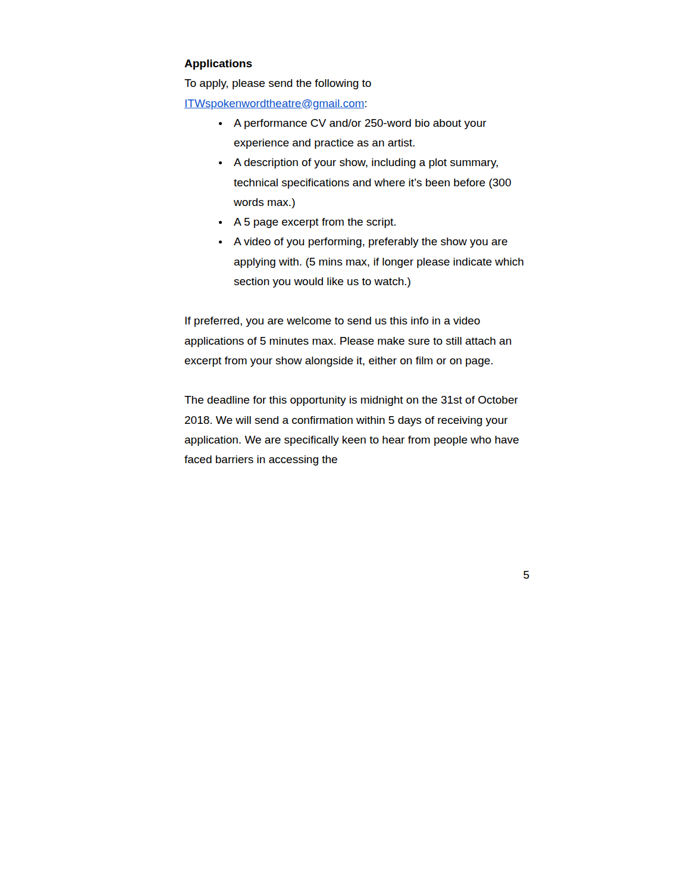Applications
To apply, please send the following to ITWspokenwordtheatre@gmail.com:
A performance CV and/or 250-word bio about your experience and practice as an artist.
A description of your show, including a plot summary, technical specifications and where it’s been before (300 words max.)
A 5 page excerpt from the script.
A video of you performing, preferably the show you are applying with. (5 mins max, if longer please indicate which section you would like us to watch.)
If preferred, you are welcome to send us this info in a video applications of 5 minutes max. Please make sure to still attach an excerpt from your show alongside it, either on film or on page.
The deadline for this opportunity is midnight on the 31st of October 2018. We will send a confirmation within 5 days of receiving your application. We are specifically keen to hear from people who have faced barriers in accessing the
5